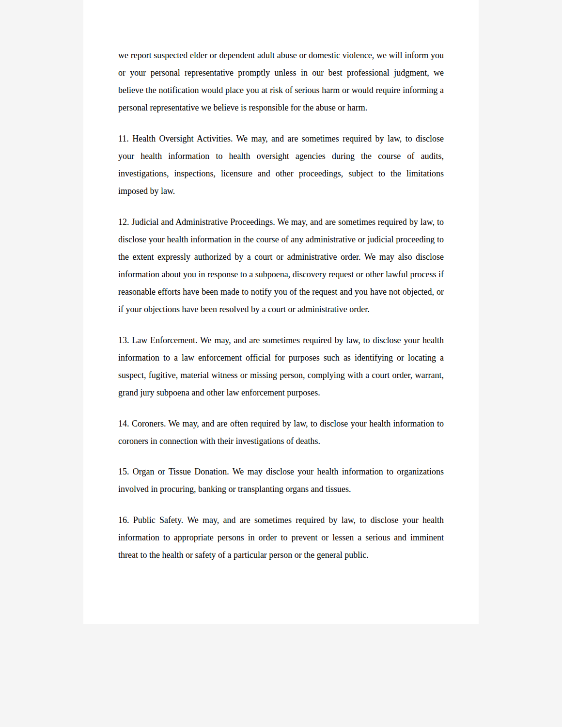we report suspected elder or dependent adult abuse or domestic violence, we will inform you or your personal representative promptly unless in our best professional judgment, we believe the notification would place you at risk of serious harm or would require informing a personal representative we believe is responsible for the abuse or harm.
11. Health Oversight Activities. We may, and are sometimes required by law, to disclose your health information to health oversight agencies during the course of audits, investigations, inspections, licensure and other proceedings, subject to the limitations imposed by law.
12. Judicial and Administrative Proceedings. We may, and are sometimes required by law, to disclose your health information in the course of any administrative or judicial proceeding to the extent expressly authorized by a court or administrative order. We may also disclose information about you in response to a subpoena, discovery request or other lawful process if reasonable efforts have been made to notify you of the request and you have not objected, or if your objections have been resolved by a court or administrative order.
13. Law Enforcement. We may, and are sometimes required by law, to disclose your health information to a law enforcement official for purposes such as identifying or locating a suspect, fugitive, material witness or missing person, complying with a court order, warrant, grand jury subpoena and other law enforcement purposes.
14. Coroners. We may, and are often required by law, to disclose your health information to coroners in connection with their investigations of deaths.
15. Organ or Tissue Donation. We may disclose your health information to organizations involved in procuring, banking or transplanting organs and tissues.
16. Public Safety. We may, and are sometimes required by law, to disclose your health information to appropriate persons in order to prevent or lessen a serious and imminent threat to the health or safety of a particular person or the general public.